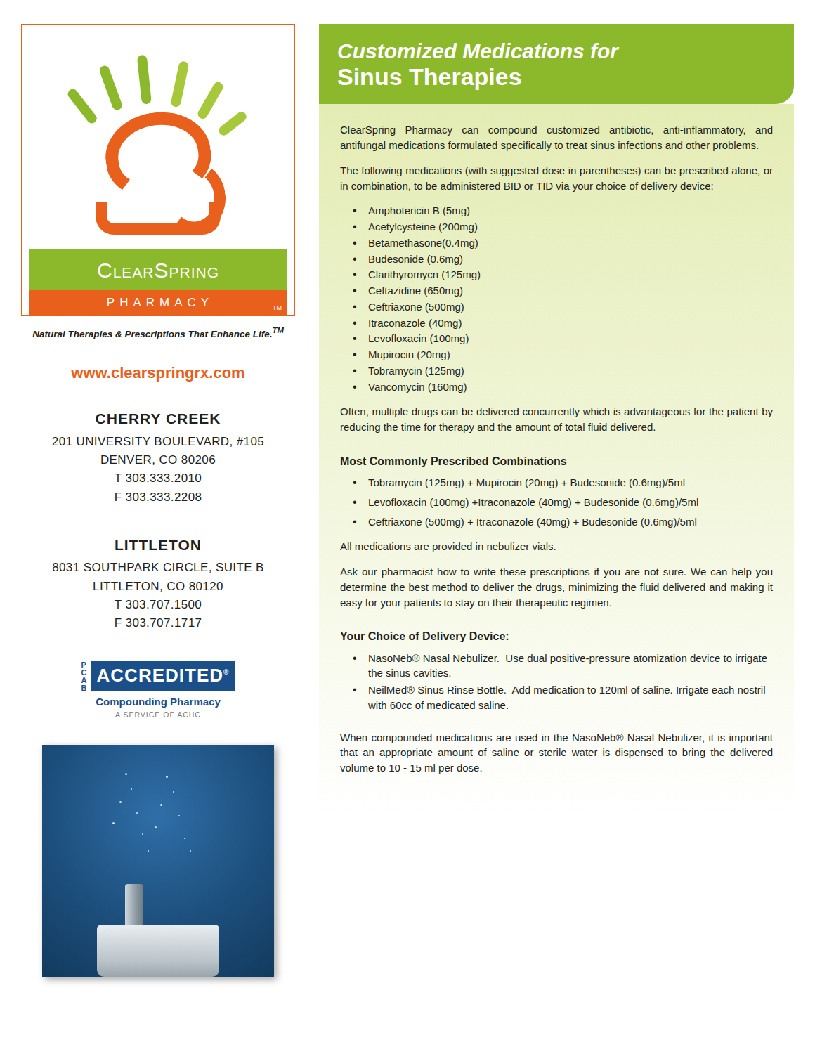ClearSpring
PHARMACYTM
Natural Therapies & Prescriptions That Enhance Life.TM
www.clearspringrx.com
CHERRY CREEK
201 UNIVERSITY BOULEVARD, #105
DENVER, CO 80206
T 303.333.2010
F 303.333.2208
LITTLETON
8031 SOUTHPARK CIRCLE, SUITE B
LITTLETON, CO 80120
T 303.707.1500
F 303.707.1717
P
C
A
B
ACCREDITED®
Compounding Pharmacy
A SERVICE OF ACHC
Customized Medications for
Sinus Therapies
ClearSpring Pharmacy can compound customized antibiotic, anti-inflammatory, and antifungal medications formulated specifically to treat sinus infections and other problems.
The following medications (with suggested dose in parentheses) can be prescribed alone, or in combination, to be administered BID or TID via your choice of delivery device:
Amphotericin B (5mg)
Acetylcysteine (200mg)
Betamethasone(0.4mg)
Budesonide (0.6mg)
Clarithyromycn (125mg)
Ceftazidine (650mg)
Ceftriaxone (500mg)
Itraconazole (40mg)
Levofloxacin (100mg)
Mupirocin (20mg)
Tobramycin (125mg)
Vancomycin (160mg)
Often, multiple drugs can be delivered concurrently which is advantageous for the patient by reducing the time for therapy and the amount of total fluid delivered.
Most Commonly Prescribed Combinations
Tobramycin (125mg) + Mupirocin (20mg) + Budesonide (0.6mg)/5ml
Levofloxacin (100mg) +Itraconazole (40mg) + Budesonide (0.6mg)/5ml
Ceftriaxone (500mg) + Itraconazole (40mg) + Budesonide (0.6mg)/5ml
All medications are provided in nebulizer vials.
Ask our pharmacist how to write these prescriptions if you are not sure. We can help you determine the best method to deliver the drugs, minimizing the fluid delivered and making it easy for your patients to stay on their therapeutic regimen.
Your Choice of Delivery Device:
NasoNeb® Nasal Nebulizer. Use dual positive-pressure atomization device to irrigate the sinus cavities.
NeilMed® Sinus Rinse Bottle. Add medication to 120ml of saline. Irrigate each nostril with 60cc of medicated saline.
When compounded medications are used in the NasoNeb® Nasal Nebulizer, it is important that an appropriate amount of saline or sterile water is dispensed to bring the delivered volume to 10 - 15 ml per dose.